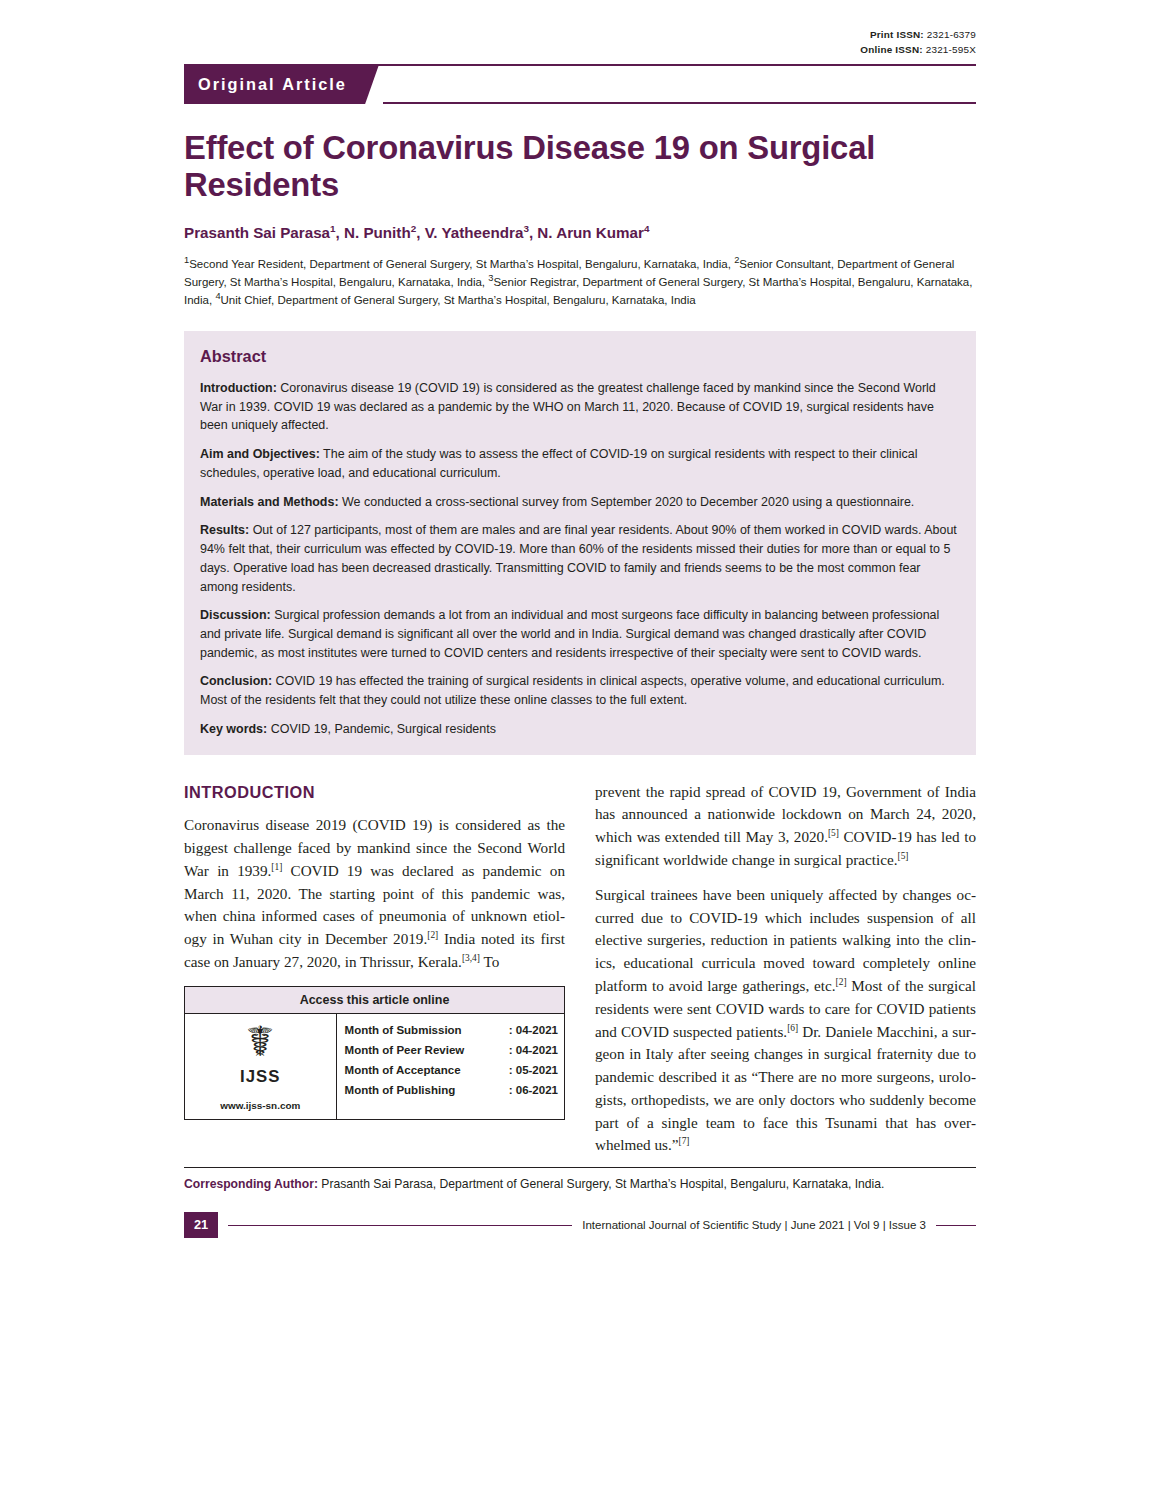Print ISSN: 2321-6379
Online ISSN: 2321-595X
Original Article
Effect of Coronavirus Disease 19 on Surgical Residents
Prasanth Sai Parasa1, N. Punith2, V. Yatheendra3, N. Arun Kumar4
1Second Year Resident, Department of General Surgery, St Martha’s Hospital, Bengaluru, Karnataka, India, 2Senior Consultant, Department of General Surgery, St Martha’s Hospital, Bengaluru, Karnataka, India, 3Senior Registrar, Department of General Surgery, St Martha’s Hospital, Bengaluru, Karnataka, India, 4Unit Chief, Department of General Surgery, St Martha’s Hospital, Bengaluru, Karnataka, India
Abstract
Introduction: Coronavirus disease 19 (COVID 19) is considered as the greatest challenge faced by mankind since the Second World War in 1939. COVID 19 was declared as a pandemic by the WHO on March 11, 2020. Because of COVID 19, surgical residents have been uniquely affected.
Aim and Objectives: The aim of the study was to assess the effect of COVID-19 on surgical residents with respect to their clinical schedules, operative load, and educational curriculum.
Materials and Methods: We conducted a cross-sectional survey from September 2020 to December 2020 using a questionnaire.
Results: Out of 127 participants, most of them are males and are final year residents. About 90% of them worked in COVID wards. About 94% felt that, their curriculum was effected by COVID-19. More than 60% of the residents missed their duties for more than or equal to 5 days. Operative load has been decreased drastically. Transmitting COVID to family and friends seems to be the most common fear among residents.
Discussion: Surgical profession demands a lot from an individual and most surgeons face difficulty in balancing between professional and private life. Surgical demand is significant all over the world and in India. Surgical demand was changed drastically after COVID pandemic, as most institutes were turned to COVID centers and residents irrespective of their specialty were sent to COVID wards.
Conclusion: COVID 19 has effected the training of surgical residents in clinical aspects, operative volume, and educational curriculum. Most of the residents felt that they could not utilize these online classes to the full extent.
Key words: COVID 19, Pandemic, Surgical residents
INTRODUCTION
Coronavirus disease 2019 (COVID 19) is considered as the biggest challenge faced by mankind since the Second World War in 1939.[1] COVID 19 was declared as pandemic on March 11, 2020. The starting point of this pandemic was, when china informed cases of pneumonia of unknown etiology in Wuhan city in December 2019.[2] India noted its first case on January 27, 2020, in Thrissur, Kerala.[3,4] To
Access this article online
☤ IJSS www.ijss-sn.com
Month of Submission: 04-2021
Month of Peer Review: 04-2021
Month of Acceptance: 05-2021
Month of Publishing: 06-2021
prevent the rapid spread of COVID 19, Government of India has announced a nationwide lockdown on March 24, 2020, which was extended till May 3, 2020.[5] COVID-19 has led to significant worldwide change in surgical practice.[5]
Surgical trainees have been uniquely affected by changes occurred due to COVID-19 which includes suspension of all elective surgeries, reduction in patients walking into the clinics, educational curricula moved toward completely online platform to avoid large gatherings, etc.[2] Most of the surgical residents were sent COVID wards to care for COVID patients and COVID suspected patients.[6] Dr. Daniele Macchini, a surgeon in Italy after seeing changes in surgical fraternity due to pandemic described it as “There are no more surgeons, urologists, orthopedists, we are only doctors who suddenly become part of a single team to face this Tsunami that has overwhelmed us.”[7]
Corresponding Author: Prasanth Sai Parasa, Department of General Surgery, St Martha’s Hospital, Bengaluru, Karnataka, India.
21
International Journal of Scientific Study | June 2021 | Vol 9 | Issue 3